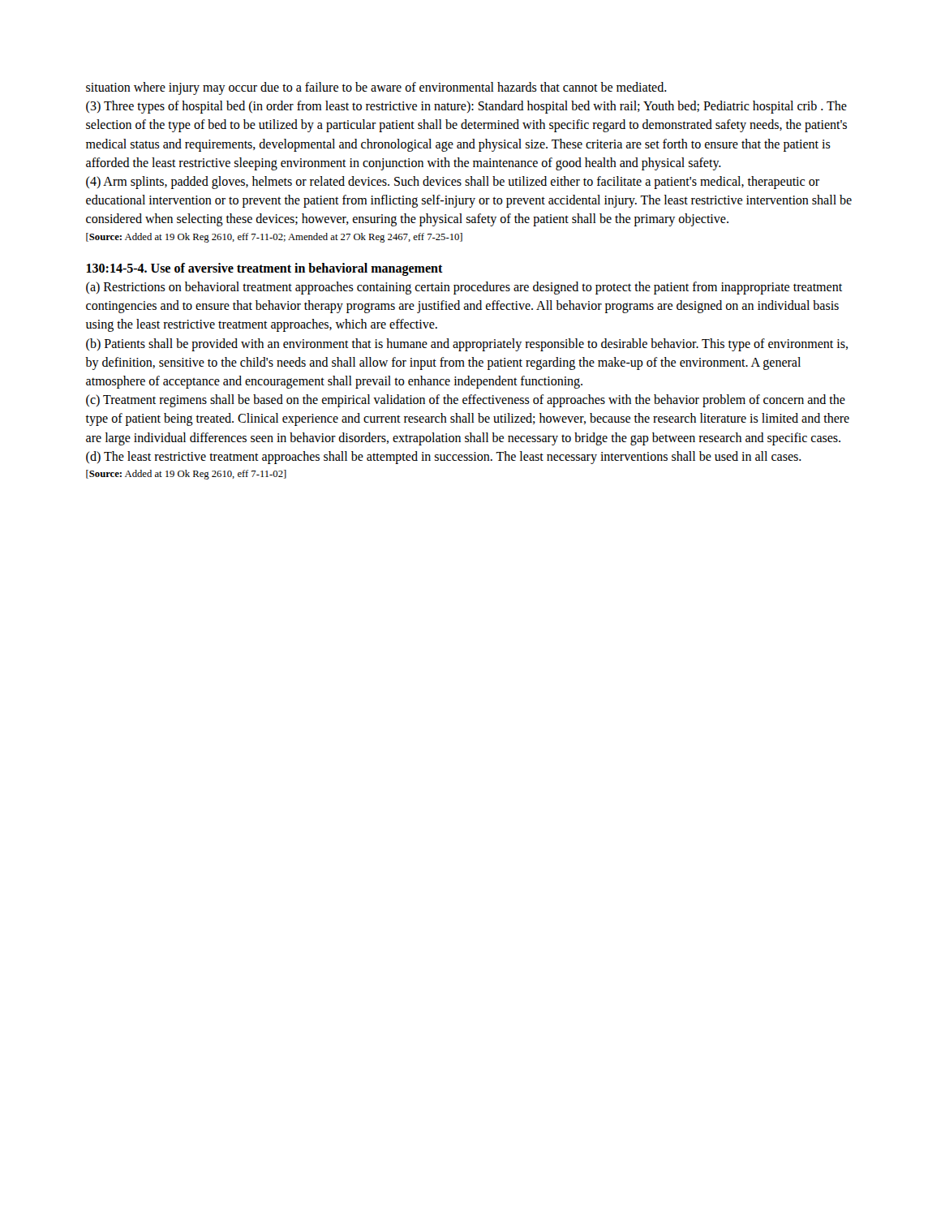situation where injury may occur due to a failure to be aware of environmental hazards that cannot be mediated.
(3) Three types of hospital bed (in order from least to restrictive in nature): Standard hospital bed with rail; Youth bed; Pediatric hospital crib . The selection of the type of bed to be utilized by a particular patient shall be determined with specific regard to demonstrated safety needs, the patient's medical status and requirements, developmental and chronological age and physical size. These criteria are set forth to ensure that the patient is afforded the least restrictive sleeping environment in conjunction with the maintenance of good health and physical safety.
(4) Arm splints, padded gloves, helmets or related devices. Such devices shall be utilized either to facilitate a patient's medical, therapeutic or educational intervention or to prevent the patient from inflicting self-injury or to prevent accidental injury. The least restrictive intervention shall be considered when selecting these devices; however, ensuring the physical safety of the patient shall be the primary objective.
[Source: Added at 19 Ok Reg 2610, eff 7-11-02; Amended at 27 Ok Reg 2467, eff 7-25-10]
130:14-5-4. Use of aversive treatment in behavioral management
(a) Restrictions on behavioral treatment approaches containing certain procedures are designed to protect the patient from inappropriate treatment contingencies and to ensure that behavior therapy programs are justified and effective. All behavior programs are designed on an individual basis using the least restrictive treatment approaches, which are effective.
(b) Patients shall be provided with an environment that is humane and appropriately responsible to desirable behavior. This type of environment is, by definition, sensitive to the child's needs and shall allow for input from the patient regarding the make-up of the environment. A general atmosphere of acceptance and encouragement shall prevail to enhance independent functioning.
(c) Treatment regimens shall be based on the empirical validation of the effectiveness of approaches with the behavior problem of concern and the type of patient being treated. Clinical experience and current research shall be utilized; however, because the research literature is limited and there are large individual differences seen in behavior disorders, extrapolation shall be necessary to bridge the gap between research and specific cases.
(d) The least restrictive treatment approaches shall be attempted in succession. The least necessary interventions shall be used in all cases.
[Source: Added at 19 Ok Reg 2610, eff 7-11-02]